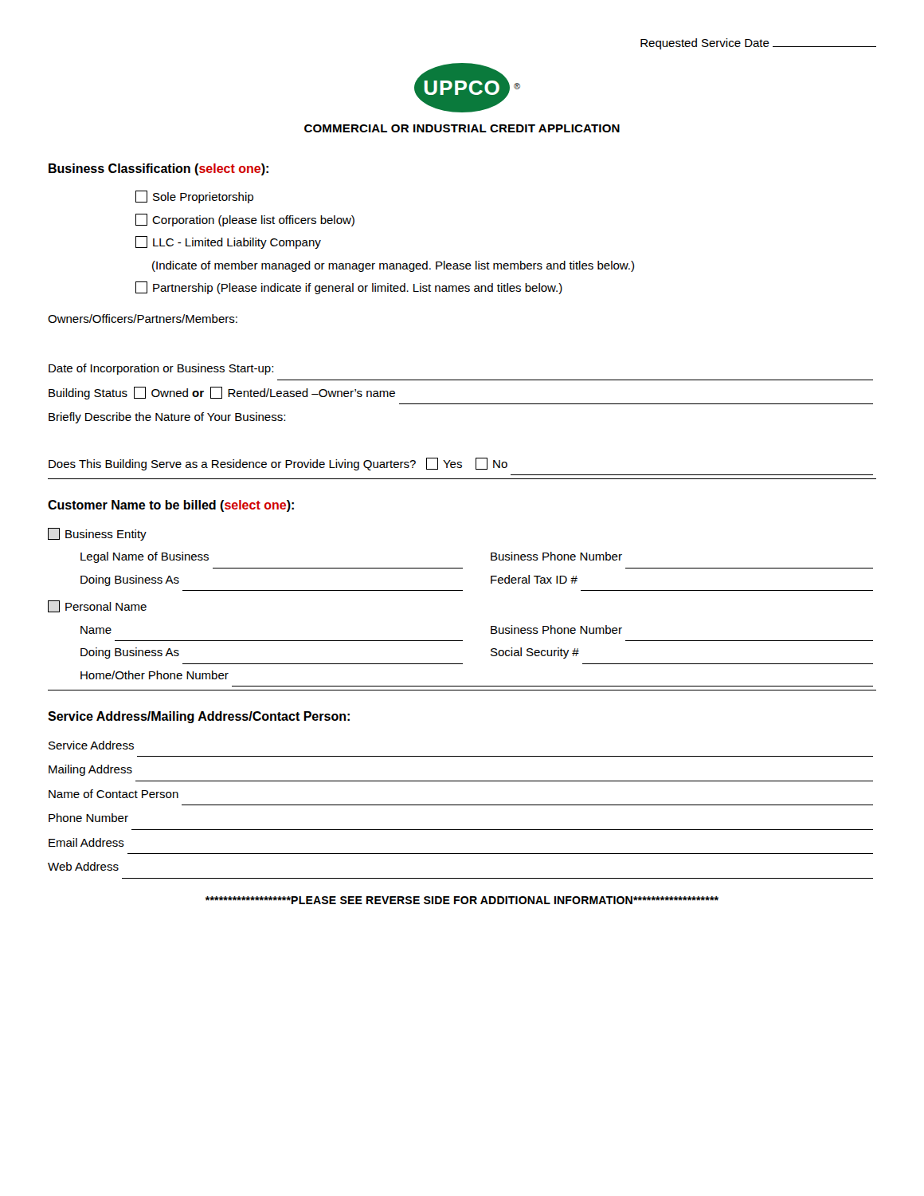Requested Service Date
UPPCO®
COMMERCIAL OR INDUSTRIAL CREDIT APPLICATION
Business Classification (select one):
Sole Proprietorship
Corporation (please list officers below)
LLC - Limited Liability Company
(Indicate of member managed or manager managed. Please list members and titles below.)
Partnership (Please indicate if general or limited. List names and titles below.)
Owners/Officers/Partners/Members:
Date of Incorporation or Business Start-up:
Building Status Owned or Rented/Leased –Owner’s name
Briefly Describe the Nature of Your Business:
Does This Building Serve as a Residence or Provide Living Quarters? Yes No
Customer Name to be billed (select one):
Business Entity
Legal Name of Business
Business Phone Number
Doing Business As
Federal Tax ID #
Personal Name
Name
Business Phone Number
Doing Business As
Social Security #
Home/Other Phone Number
Service Address/Mailing Address/Contact Person:
Service Address
Mailing Address
Name of Contact Person
Phone Number
Email Address
Web Address
*******************PLEASE SEE REVERSE SIDE FOR ADDITIONAL INFORMATION*******************